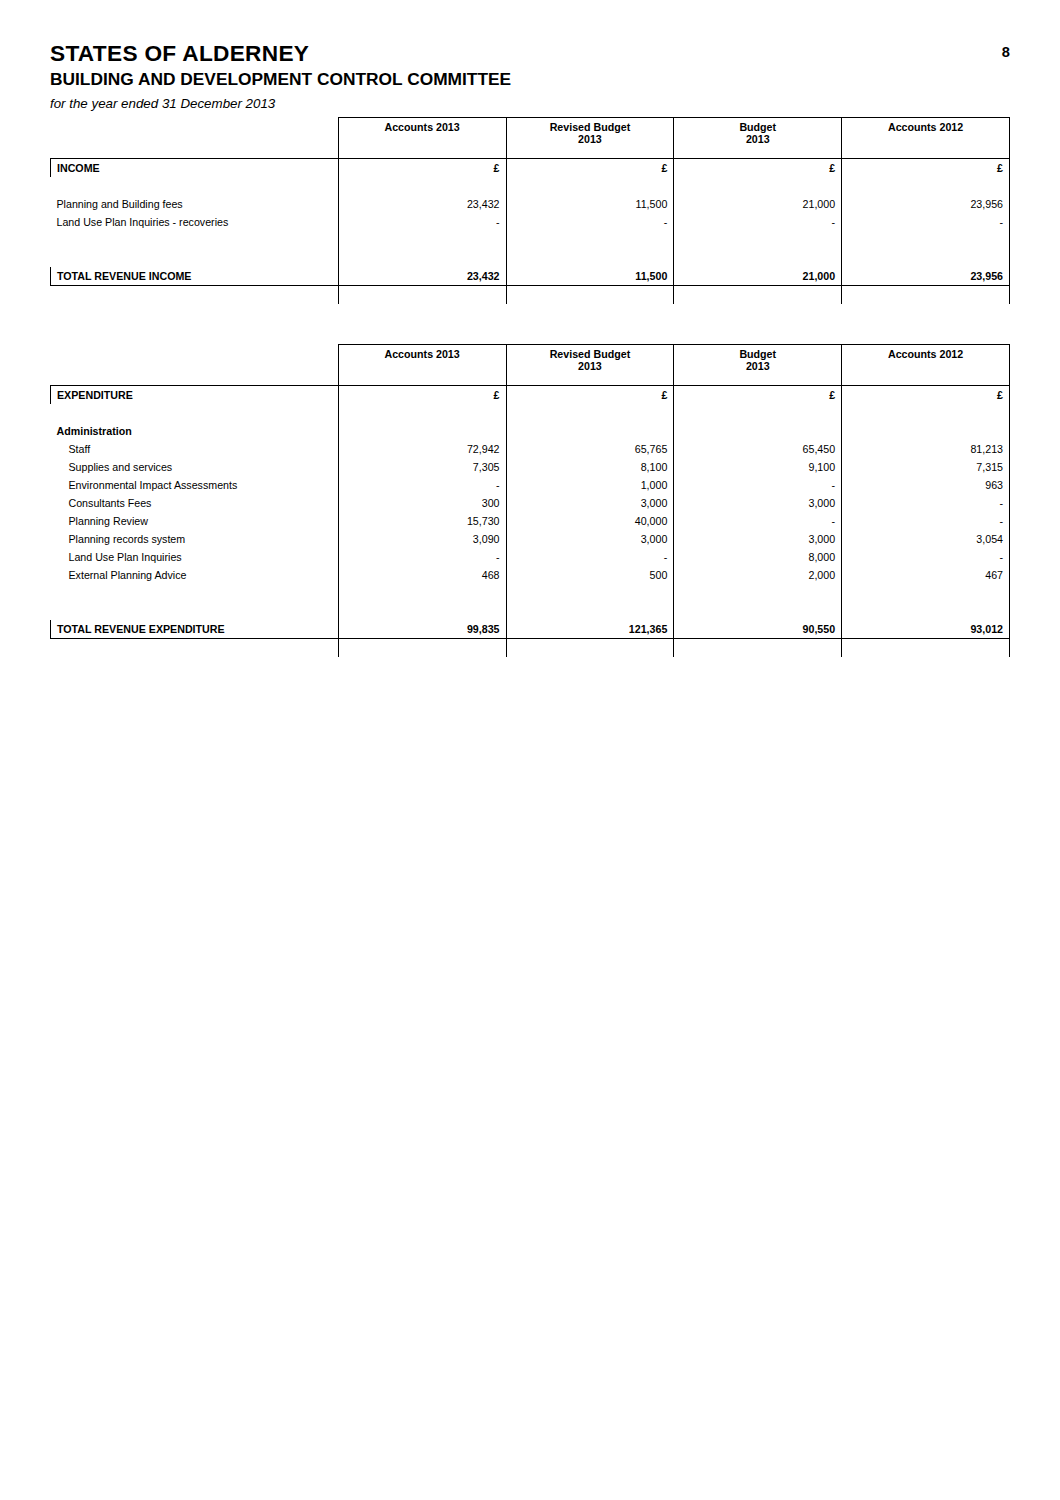8
STATES OF ALDERNEY
BUILDING AND DEVELOPMENT CONTROL COMMITTEE
for the year ended 31 December 2013
| | Accounts 2013 | Revised Budget 2013 | Budget 2013 | Accounts 2012 |
| --- | --- | --- | --- | --- |
| INCOME | £ | £ | £ | £ |
| Planning and Building fees | 23,432 | 11,500 | 21,000 | 23,956 |
| Land Use Plan Inquiries - recoveries | - | - | - | - |
| TOTAL REVENUE INCOME | 23,432 | 11,500 | 21,000 | 23,956 |
| | Accounts 2013 | Revised Budget 2013 | Budget 2013 | Accounts 2012 |
| --- | --- | --- | --- | --- |
| EXPENDITURE | £ | £ | £ | £ |
| Administration | | | | |
| Staff | 72,942 | 65,765 | 65,450 | 81,213 |
| Supplies and services | 7,305 | 8,100 | 9,100 | 7,315 |
| Environmental Impact Assessments | - | 1,000 | - | 963 |
| Consultants Fees | 300 | 3,000 | 3,000 | - |
| Planning Review | 15,730 | 40,000 | - | - |
| Planning records system | 3,090 | 3,000 | 3,000 | 3,054 |
| Land Use Plan Inquiries | - | - | 8,000 | - |
| External Planning Advice | 468 | 500 | 2,000 | 467 |
| TOTAL REVENUE EXPENDITURE | 99,835 | 121,365 | 90,550 | 93,012 |